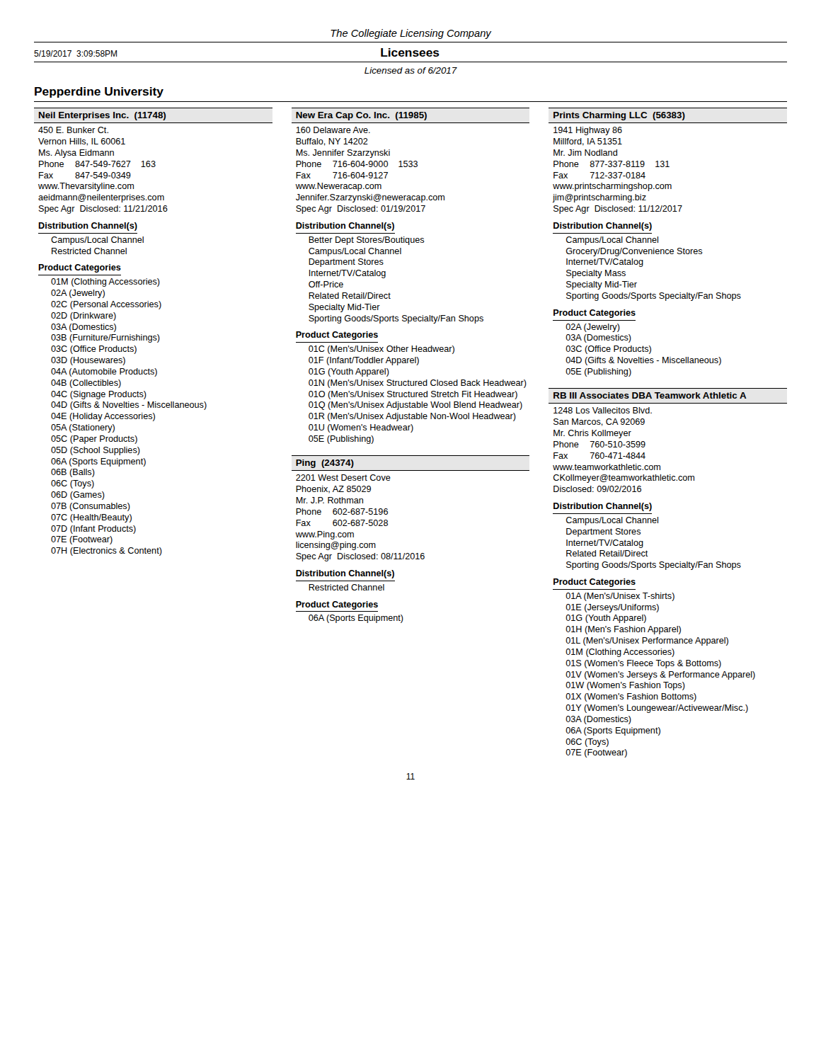The Collegiate Licensing Company
5/19/2017 3:09:58PM
Licensees
Licensed as of 6/2017
Pepperdine University
Neil Enterprises Inc. (11748)
450 E. Bunker Ct.
Vernon Hills, IL 60061
Ms. Alysa Eidmann
Phone 847-549-7627163
Fax 847-549-0349
www.Thevarsityline.com
aeidmann@neilenterprises.com
Spec Agr Disclosed: 11/21/2016
Distribution Channel(s)
Campus/Local Channel
Restricted Channel
Product Categories
01M (Clothing Accessories)
02A (Jewelry)
02C (Personal Accessories)
02D (Drinkware)
03A (Domestics)
03B (Furniture/Furnishings)
03C (Office Products)
03D (Housewares)
04A (Automobile Products)
04B (Collectibles)
04C (Signage Products)
04D (Gifts & Novelties - Miscellaneous)
04E (Holiday Accessories)
05A (Stationery)
05C (Paper Products)
05D (School Supplies)
06A (Sports Equipment)
06B (Balls)
06C (Toys)
06D (Games)
07B (Consumables)
07C (Health/Beauty)
07D (Infant Products)
07E (Footwear)
07H (Electronics & Content)
New Era Cap Co. Inc. (11985)
160 Delaware Ave.
Buffalo, NY 14202
Ms. Jennifer Szarzynski
Phone 716-604-90001533
Fax 716-604-9127
www.Neweracap.com
Jennifer.Szarzynski@neweracap.com
Spec Agr Disclosed: 01/19/2017
Distribution Channel(s)
Better Dept Stores/Boutiques
Campus/Local Channel
Department Stores
Internet/TV/Catalog
Off-Price
Related Retail/Direct
Specialty Mid-Tier
Sporting Goods/Sports Specialty/Fan Shops
Product Categories
01C (Men's/Unisex Other Headwear)
01F (Infant/Toddler Apparel)
01G (Youth Apparel)
01N (Men's/Unisex Structured Closed Back Headwear)
01O (Men's/Unisex Structured Stretch Fit Headwear)
01Q (Men's/Unisex Adjustable Wool Blend Headwear)
01R (Men's/Unisex Adjustable Non-Wool Headwear)
01U (Women's Headwear)
05E (Publishing)
Ping (24374)
2201 West Desert Cove
Phoenix, AZ 85029
Mr. J.P. Rothman
Phone 602-687-5196
Fax 602-687-5028
www.Ping.com
licensing@ping.com
Spec Agr Disclosed: 08/11/2016
Distribution Channel(s)
Restricted Channel
Product Categories
06A (Sports Equipment)
Prints Charming LLC (56383)
1941 Highway 86
Millford, IA 51351
Mr. Jim Nodland
Phone 877-337-8119131
Fax 712-337-0184
www.printscharmingshop.com
jim@printscharming.biz
Spec Agr Disclosed: 11/12/2017
Distribution Channel(s)
Campus/Local Channel
Grocery/Drug/Convenience Stores
Internet/TV/Catalog
Specialty Mass
Specialty Mid-Tier
Sporting Goods/Sports Specialty/Fan Shops
Product Categories
02A (Jewelry)
03A (Domestics)
03C (Office Products)
04D (Gifts & Novelties - Miscellaneous)
05E (Publishing)
RB III Associates DBA Teamwork Athletic A
1248 Los Vallecitos Blvd.
San Marcos, CA 92069
Mr. Chris Kollmeyer
Phone 760-510-3599
Fax 760-471-4844
www.teamworkathletic.com
CKollmeyer@teamworkathletic.com
Disclosed: 09/02/2016
Distribution Channel(s)
Campus/Local Channel
Department Stores
Internet/TV/Catalog
Related Retail/Direct
Sporting Goods/Sports Specialty/Fan Shops
Product Categories
01A (Men's/Unisex T-shirts)
01E (Jerseys/Uniforms)
01G (Youth Apparel)
01H (Men's Fashion Apparel)
01L (Men's/Unisex Performance Apparel)
01M (Clothing Accessories)
01S (Women's Fleece Tops & Bottoms)
01V (Women's Jerseys & Performance Apparel)
01W (Women's Fashion Tops)
01X (Women's Fashion Bottoms)
01Y (Women's Loungewear/Activewear/Misc.)
03A (Domestics)
06A (Sports Equipment)
06C (Toys)
07E (Footwear)
11